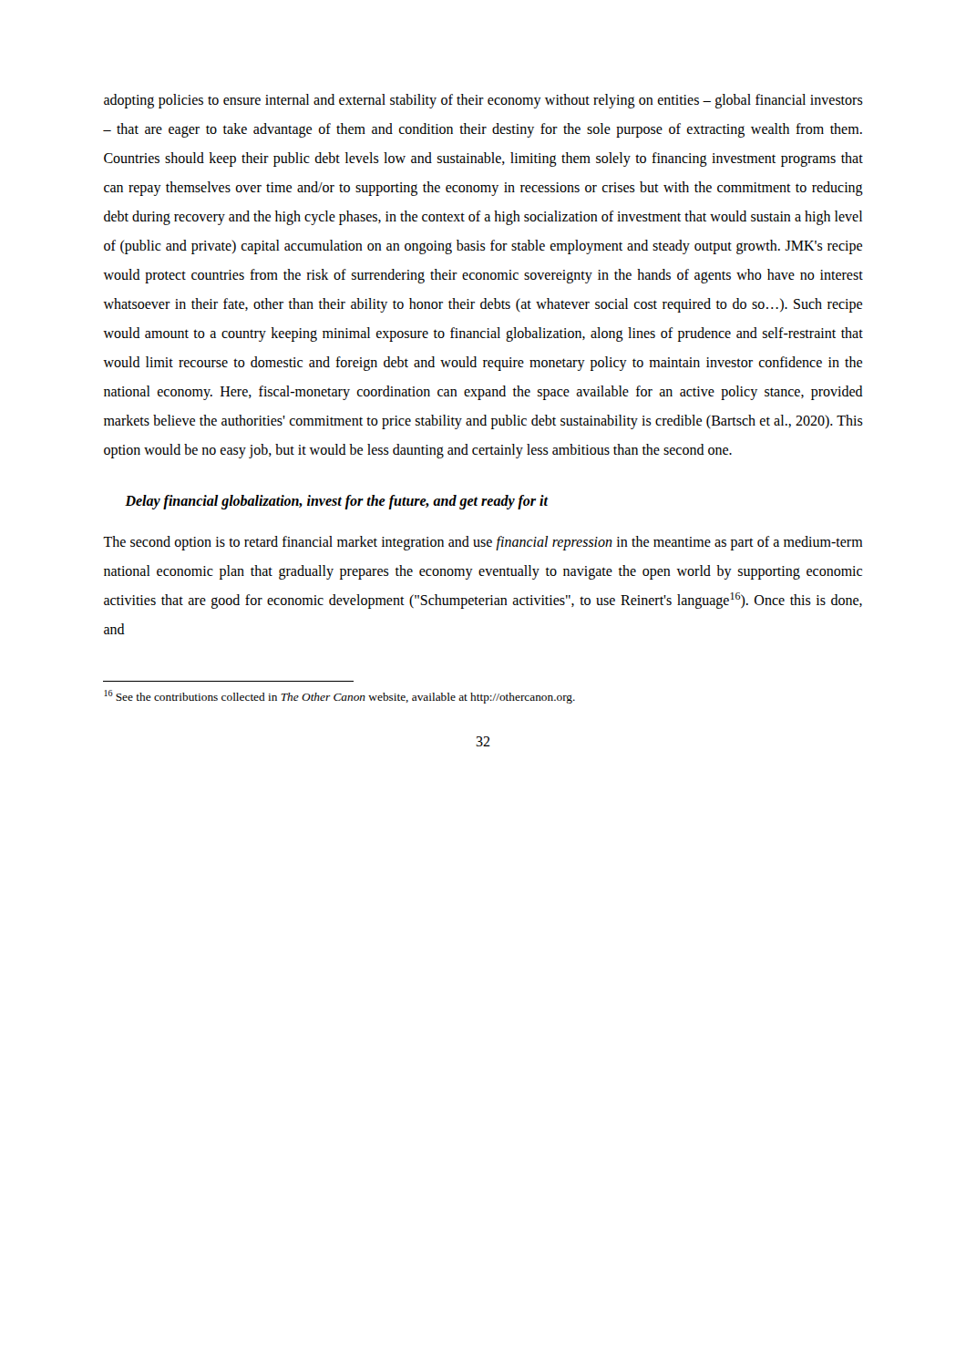adopting policies to ensure internal and external stability of their economy without relying on entities – global financial investors – that are eager to take advantage of them and condition their destiny for the sole purpose of extracting wealth from them. Countries should keep their public debt levels low and sustainable, limiting them solely to financing investment programs that can repay themselves over time and/or to supporting the economy in recessions or crises but with the commitment to reducing debt during recovery and the high cycle phases, in the context of a high socialization of investment that would sustain a high level of (public and private) capital accumulation on an ongoing basis for stable employment and steady output growth. JMK's recipe would protect countries from the risk of surrendering their economic sovereignty in the hands of agents who have no interest whatsoever in their fate, other than their ability to honor their debts (at whatever social cost required to do so…). Such recipe would amount to a country keeping minimal exposure to financial globalization, along lines of prudence and self-restraint that would limit recourse to domestic and foreign debt and would require monetary policy to maintain investor confidence in the national economy. Here, fiscal-monetary coordination can expand the space available for an active policy stance, provided markets believe the authorities' commitment to price stability and public debt sustainability is credible (Bartsch et al., 2020). This option would be no easy job, but it would be less daunting and certainly less ambitious than the second one.
Delay financial globalization, invest for the future, and get ready for it
The second option is to retard financial market integration and use financial repression in the meantime as part of a medium-term national economic plan that gradually prepares the economy eventually to navigate the open world by supporting economic activities that are good for economic development ("Schumpeterian activities", to use Reinert's language16). Once this is done, and
16 See the contributions collected in The Other Canon website, available at http://othercanon.org.
32